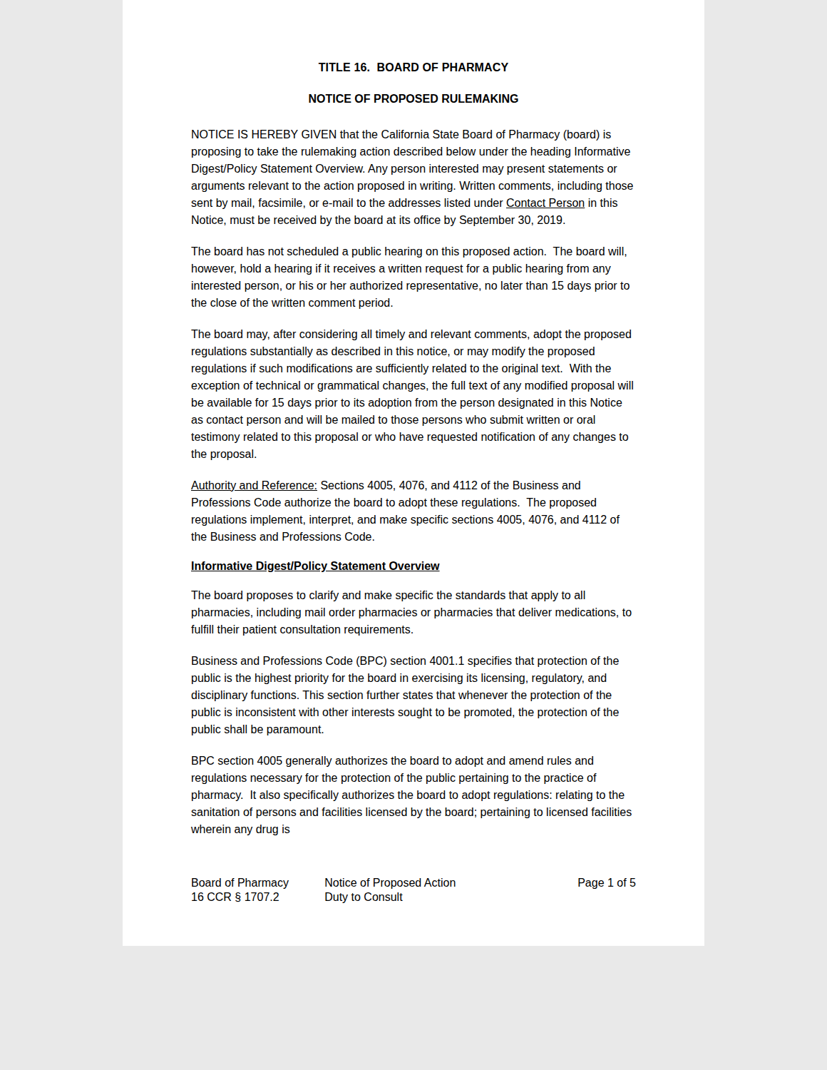TITLE 16. BOARD OF PHARMACY
NOTICE OF PROPOSED RULEMAKING
NOTICE IS HEREBY GIVEN that the California State Board of Pharmacy (board) is proposing to take the rulemaking action described below under the heading Informative Digest/Policy Statement Overview. Any person interested may present statements or arguments relevant to the action proposed in writing. Written comments, including those sent by mail, facsimile, or e-mail to the addresses listed under Contact Person in this Notice, must be received by the board at its office by September 30, 2019.
The board has not scheduled a public hearing on this proposed action. The board will, however, hold a hearing if it receives a written request for a public hearing from any interested person, or his or her authorized representative, no later than 15 days prior to the close of the written comment period.
The board may, after considering all timely and relevant comments, adopt the proposed regulations substantially as described in this notice, or may modify the proposed regulations if such modifications are sufficiently related to the original text. With the exception of technical or grammatical changes, the full text of any modified proposal will be available for 15 days prior to its adoption from the person designated in this Notice as contact person and will be mailed to those persons who submit written or oral testimony related to this proposal or who have requested notification of any changes to the proposal.
Authority and Reference: Sections 4005, 4076, and 4112 of the Business and Professions Code authorize the board to adopt these regulations. The proposed regulations implement, interpret, and make specific sections 4005, 4076, and 4112 of the Business and Professions Code.
Informative Digest/Policy Statement Overview
The board proposes to clarify and make specific the standards that apply to all pharmacies, including mail order pharmacies or pharmacies that deliver medications, to fulfill their patient consultation requirements.
Business and Professions Code (BPC) section 4001.1 specifies that protection of the public is the highest priority for the board in exercising its licensing, regulatory, and disciplinary functions. This section further states that whenever the protection of the public is inconsistent with other interests sought to be promoted, the protection of the public shall be paramount.
BPC section 4005 generally authorizes the board to adopt and amend rules and regulations necessary for the protection of the public pertaining to the practice of pharmacy. It also specifically authorizes the board to adopt regulations: relating to the sanitation of persons and facilities licensed by the board; pertaining to licensed facilities wherein any drug is
| Board of Pharmacy | Notice of Proposed Action | Page 1 of 5 |
| 16 CCR § 1707.2 | Duty to Consult | |